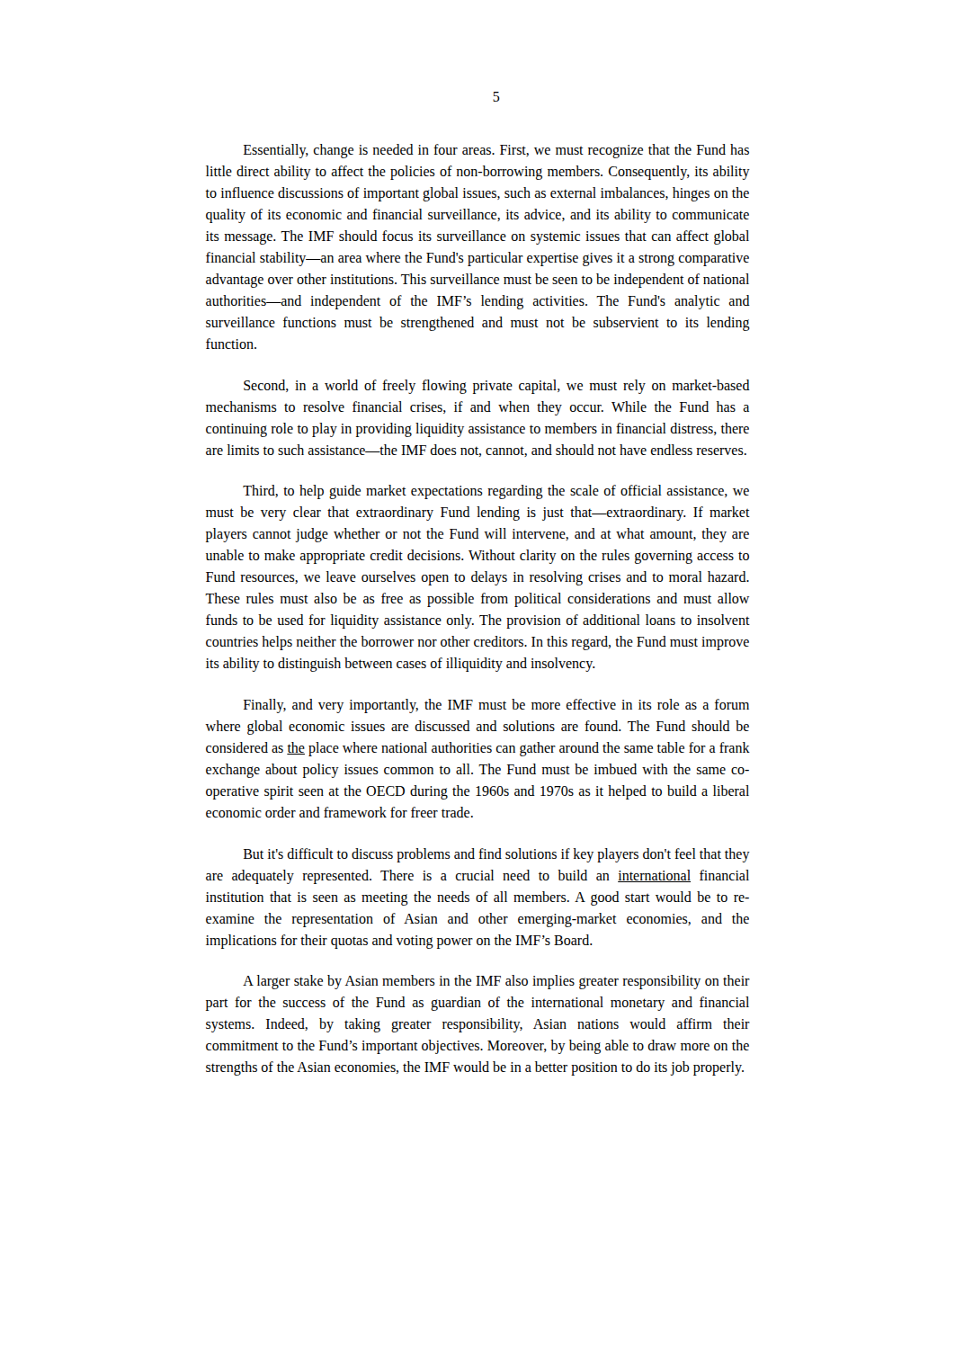5
Essentially, change is needed in four areas. First, we must recognize that the Fund has little direct ability to affect the policies of non-borrowing members. Consequently, its ability to influence discussions of important global issues, such as external imbalances, hinges on the quality of its economic and financial surveillance, its advice, and its ability to communicate its message. The IMF should focus its surveillance on systemic issues that can affect global financial stability—an area where the Fund's particular expertise gives it a strong comparative advantage over other institutions. This surveillance must be seen to be independent of national authorities—and independent of the IMF’s lending activities. The Fund's analytic and surveillance functions must be strengthened and must not be subservient to its lending function.
Second, in a world of freely flowing private capital, we must rely on market-based mechanisms to resolve financial crises, if and when they occur. While the Fund has a continuing role to play in providing liquidity assistance to members in financial distress, there are limits to such assistance—the IMF does not, cannot, and should not have endless reserves.
Third, to help guide market expectations regarding the scale of official assistance, we must be very clear that extraordinary Fund lending is just that—extraordinary. If market players cannot judge whether or not the Fund will intervene, and at what amount, they are unable to make appropriate credit decisions. Without clarity on the rules governing access to Fund resources, we leave ourselves open to delays in resolving crises and to moral hazard. These rules must also be as free as possible from political considerations and must allow funds to be used for liquidity assistance only. The provision of additional loans to insolvent countries helps neither the borrower nor other creditors. In this regard, the Fund must improve its ability to distinguish between cases of illiquidity and insolvency.
Finally, and very importantly, the IMF must be more effective in its role as a forum where global economic issues are discussed and solutions are found. The Fund should be considered as the place where national authorities can gather around the same table for a frank exchange about policy issues common to all. The Fund must be imbued with the same co-operative spirit seen at the OECD during the 1960s and 1970s as it helped to build a liberal economic order and framework for freer trade.
But it's difficult to discuss problems and find solutions if key players don't feel that they are adequately represented. There is a crucial need to build an international financial institution that is seen as meeting the needs of all members. A good start would be to re-examine the representation of Asian and other emerging-market economies, and the implications for their quotas and voting power on the IMF’s Board.
A larger stake by Asian members in the IMF also implies greater responsibility on their part for the success of the Fund as guardian of the international monetary and financial systems. Indeed, by taking greater responsibility, Asian nations would affirm their commitment to the Fund’s important objectives. Moreover, by being able to draw more on the strengths of the Asian economies, the IMF would be in a better position to do its job properly.